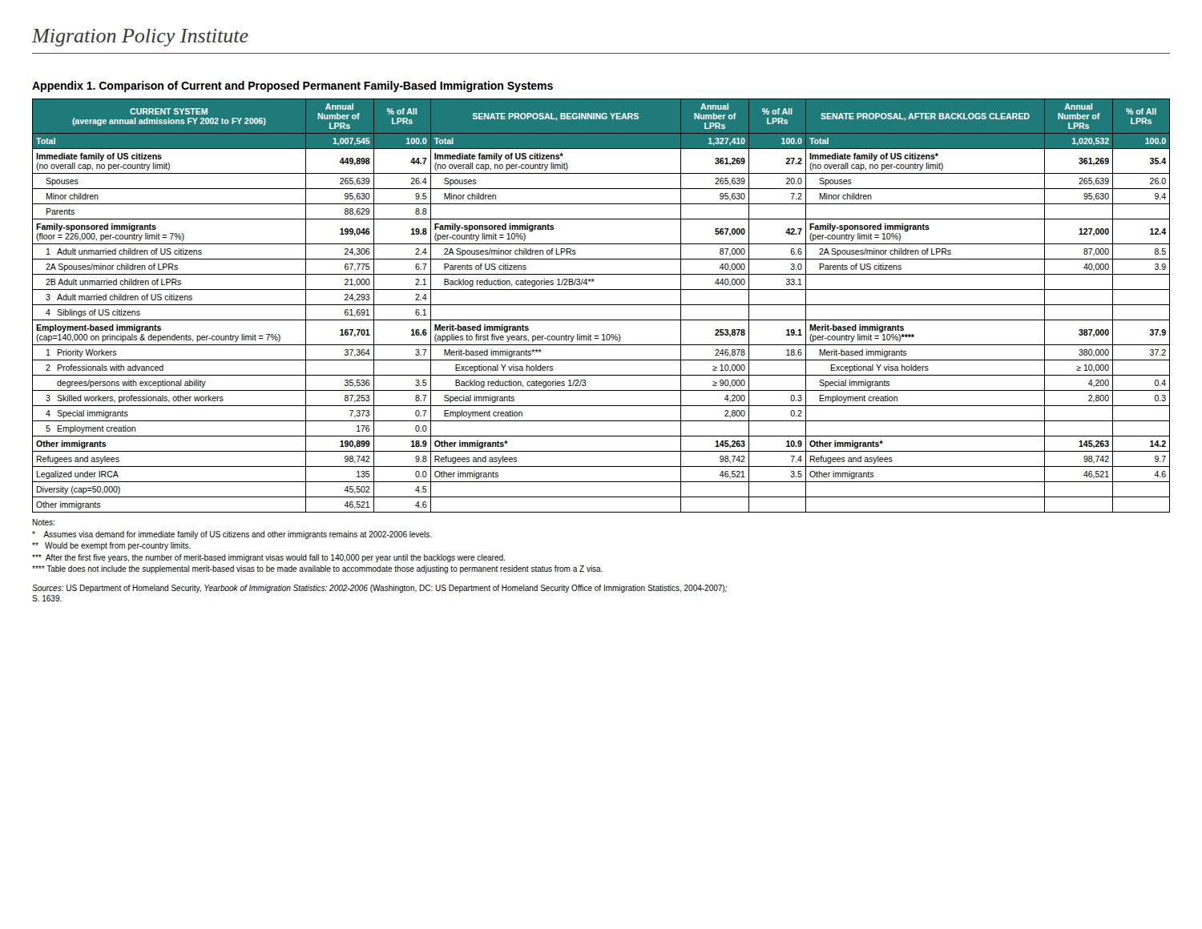Migration Policy Institute
Appendix 1. Comparison of Current and Proposed Permanent Family-Based Immigration Systems
| CURRENT SYSTEM (average annual admissions FY 2002 to FY 2006) | Annual Number of LPRs | % of All LPRs | SENATE PROPOSAL, BEGINNING YEARS | Annual Number of LPRs | % of All LPRs | SENATE PROPOSAL, AFTER BACKLOGS CLEARED | Annual Number of LPRs | % of All LPRs |
| --- | --- | --- | --- | --- | --- | --- | --- | --- |
| Total | 1,007,545 | 100.0 | Total | 1,327,410 | 100.0 | Total | 1,020,532 | 100.0 |
| Immediate family of US citizens (no overall cap, no per-country limit) | 449,898 | 44.7 | Immediate family of US citizens* (no overall cap, no per-country limit) | 361,269 | 27.2 | Immediate family of US citizens* (no overall cap, no per-country limit) | 361,269 | 35.4 |
| Spouses | 265,639 | 26.4 | Spouses | 265,639 | 20.0 | Spouses | 265,639 | 26.0 |
| Minor children | 95,630 | 9.5 | Minor children | 95,630 | 7.2 | Minor children | 95,630 | 9.4 |
| Parents | 88,629 | 8.8 | | | | | | |
| Family-sponsored immigrants (floor = 226,000, per-country limit = 7%) | 199,046 | 19.8 | Family-sponsored immigrants (per-country limit = 10%) | 567,000 | 42.7 | Family-sponsored immigrants (per-country limit = 10%) | 127,000 | 12.4 |
| 1 Adult unmarried children of US citizens | 24,306 | 2.4 | 2A Spouses/minor children of LPRs | 87,000 | 6.6 | 2A Spouses/minor children of LPRs | 87,000 | 8.5 |
| 2A Spouses/minor children of LPRs | 67,775 | 6.7 | Parents of US citizens | 40,000 | 3.0 | Parents of US citizens | 40,000 | 3.9 |
| 2B Adult unmarried children of LPRs | 21,000 | 2.1 | Backlog reduction, categories 1/2B/3/4** | 440,000 | 33.1 | | | |
| 3 Adult married children of US citizens | 24,293 | 2.4 | | | | | | |
| 4 Siblings of US citizens | 61,691 | 6.1 | | | | | | |
| Employment-based immigrants (cap=140,000 on principals & dependents, per-country limit = 7%) | 167,701 | 16.6 | Merit-based immigrants (applies to first five years, per-country limit = 10%) | 253,878 | 19.1 | Merit-based immigrants (per-country limit = 10%) **** | 387,000 | 37.9 |
| 1 Priority Workers | 37,364 | 3.7 | Merit-based immigrants*** | 246,878 | 18.6 | Merit-based immigrants | 380,000 | 37.2 |
| 2 Professionals with advanced | | | Exceptional Y visa holders | ≥ 10,000 | | Exceptional Y visa holders | ≥ 10,000 | |
| degrees/persons with exceptional ability | 35,536 | 3.5 | Backlog reduction, categories 1/2/3 | ≥ 90,000 | | Special immigrants | 4,200 | 0.4 |
| 3 Skilled workers, professionals, other workers | 87,253 | 8.7 | Special immigrants | 4,200 | 0.3 | Employment creation | 2,800 | 0.3 |
| 4 Special immigrants | 7,373 | 0.7 | Employment creation | 2,800 | 0.2 | | | |
| 5 Employment creation | 176 | 0.0 | | | | | | |
| Other immigrants | 190,899 | 18.9 | Other immigrants* | 145,263 | 10.9 | Other immigrants* | 145,263 | 14.2 |
| Refugees and asylees | 98,742 | 9.8 | Refugees and asylees | 98,742 | 7.4 | Refugees and asylees | 98,742 | 9.7 |
| Legalized under IRCA | 135 | 0.0 | Other immigrants | 46,521 | 3.5 | Other immigrants | 46,521 | 4.6 |
| Diversity (cap=50,000) | 45,502 | 4.5 | | | | | | |
| Other immigrants | 46,521 | 4.6 | | | | | | |
Notes:
* Assumes visa demand for immediate family of US citizens and other immigrants remains at 2002-2006 levels.
** Would be exempt from per-country limits.
*** After the first five years, the number of merit-based immigrant visas would fall to 140,000 per year until the backlogs were cleared.
**** Table does not include the supplemental merit-based visas to be made available to accommodate those adjusting to permanent resident status from a Z visa.
Sources: US Department of Homeland Security, Yearbook of Immigration Statistics: 2002-2006 (Washington, DC: US Department of Homeland Security Office of Immigration Statistics, 2004-2007);
S. 1639.